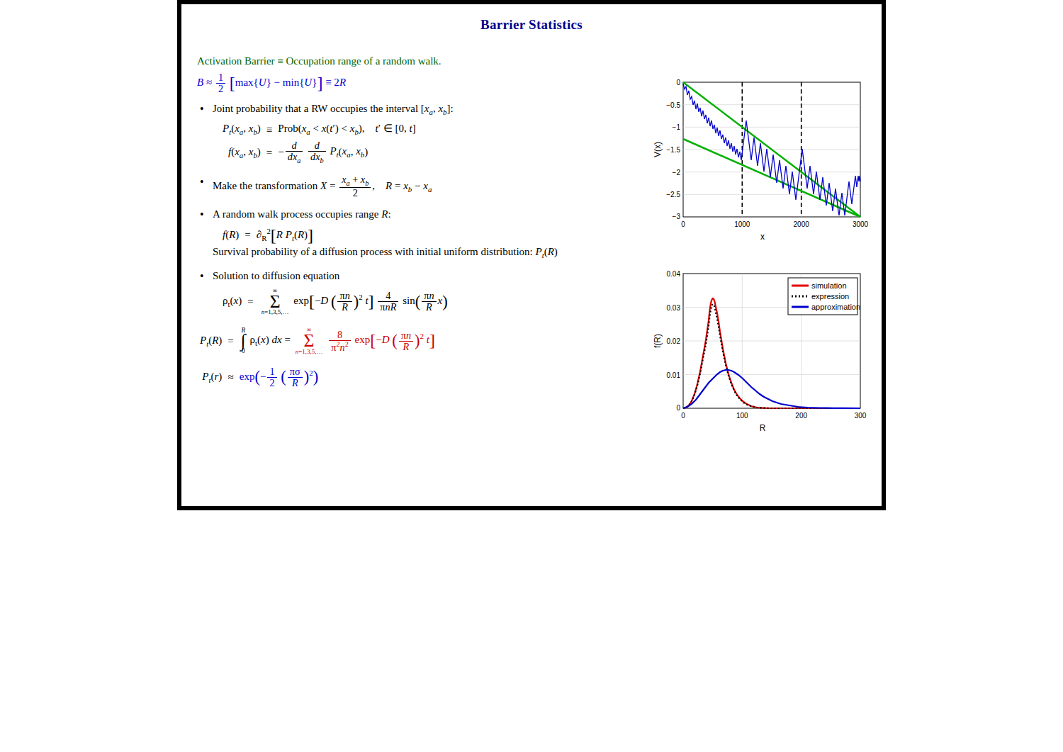Barrier Statistics
Activation Barrier ≡ Occupation range of a random walk.
B ≈ 12 [max{U} − min{U}] ≡ 2R
Joint probability that a RW occupies the interval [xa, xb]:
| P t ( x a , x b ) | ≡ | Prob( x a < x ( t ′) < x b ), t ′ ∈ [0, t ] |
| f ( x a , x b ) | = | − d dx a d dx b P t ( x a , x b ) |
Make the transformation X = xa + xb 2, R = xb − xa
A random walk process occupies range R:
| f ( R ) | = | ∂ R 2 [ R P t ( R ) ] |
Survival probability of a diffusion process with initial uniform distribution: Pt(R)
Solution to diffusion equation
| ρ t ( x ) | = | ∞ Σ n =1,3,5,… exp [ − D ( π n R ) 2 t ] 4 π nR sin ( π n R x ) |
| P t ( R ) | = | R ∫ 0 ρ t ( x ) dx = ∞ Σ n =1,3,5,… 8 π 2 n 2 exp [ − D ( π n R ) 2 t ] |
| P t ( r ) | ≈ | exp ( − 1 2 ( πσ R ) 2 ) |
0 −0.5 −1 −1.5 −2 −2.5 −3 0 1000 2000 3000 x V(x)
0.04 0.03 0.02 0.01 0 0 100 200 300 R f(R) simulation expression approximation